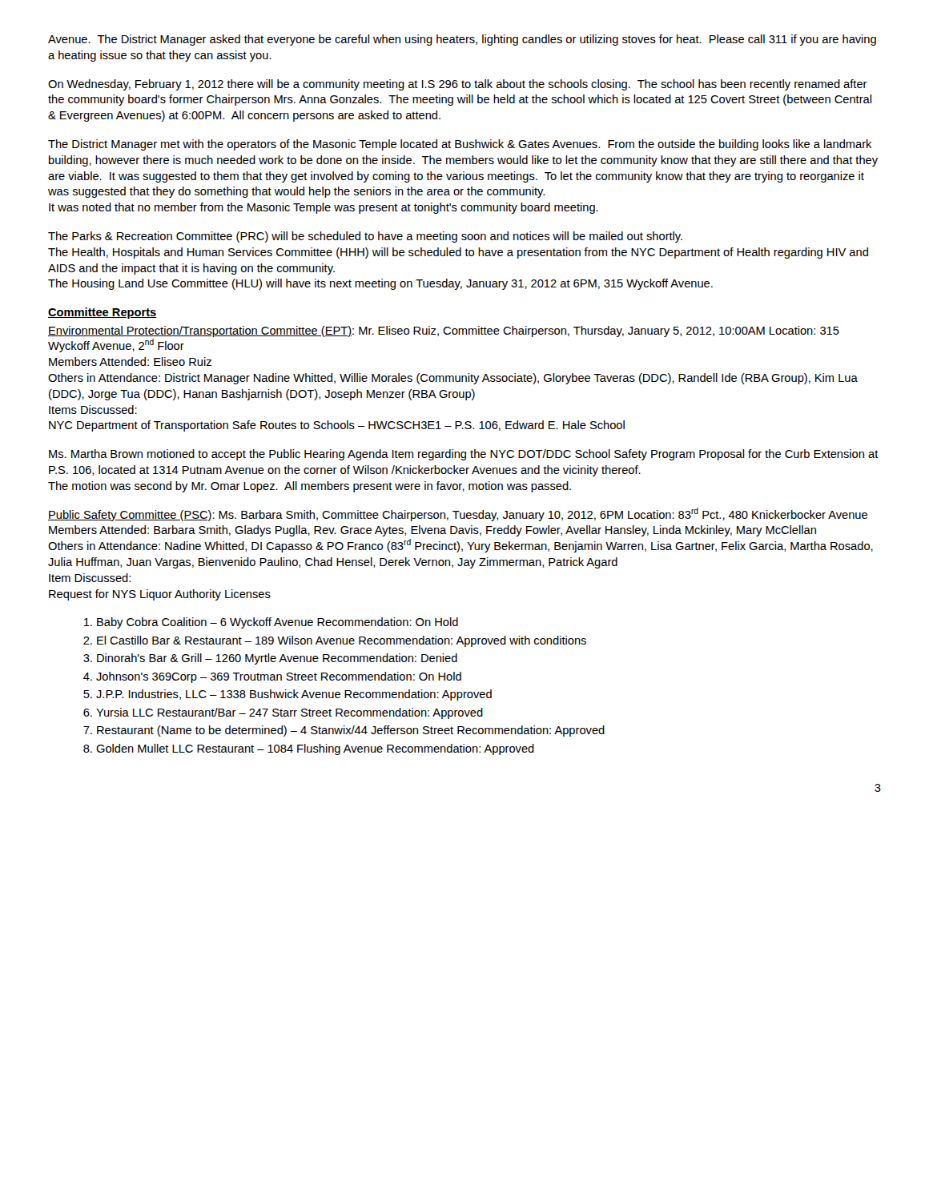Avenue. The District Manager asked that everyone be careful when using heaters, lighting candles or utilizing stoves for heat. Please call 311 if you are having a heating issue so that they can assist you.
On Wednesday, February 1, 2012 there will be a community meeting at I.S 296 to talk about the schools closing. The school has been recently renamed after the community board's former Chairperson Mrs. Anna Gonzales. The meeting will be held at the school which is located at 125 Covert Street (between Central & Evergreen Avenues) at 6:00PM. All concern persons are asked to attend.
The District Manager met with the operators of the Masonic Temple located at Bushwick & Gates Avenues. From the outside the building looks like a landmark building, however there is much needed work to be done on the inside. The members would like to let the community know that they are still there and that they are viable. It was suggested to them that they get involved by coming to the various meetings. To let the community know that they are trying to reorganize it was suggested that they do something that would help the seniors in the area or the community.
It was noted that no member from the Masonic Temple was present at tonight's community board meeting.
The Parks & Recreation Committee (PRC) will be scheduled to have a meeting soon and notices will be mailed out shortly.
The Health, Hospitals and Human Services Committee (HHH) will be scheduled to have a presentation from the NYC Department of Health regarding HIV and AIDS and the impact that it is having on the community.
The Housing Land Use Committee (HLU) will have its next meeting on Tuesday, January 31, 2012 at 6PM, 315 Wyckoff Avenue.
Committee Reports
Environmental Protection/Transportation Committee (EPT): Mr. Eliseo Ruiz, Committee Chairperson, Thursday, January 5, 2012, 10:00AM Location: 315 Wyckoff Avenue, 2nd Floor
Members Attended: Eliseo Ruiz
Others in Attendance: District Manager Nadine Whitted, Willie Morales (Community Associate), Glorybee Taveras (DDC), Randell Ide (RBA Group), Kim Lua (DDC), Jorge Tua (DDC), Hanan Bashjarnish (DOT), Joseph Menzer (RBA Group)
Items Discussed:
NYC Department of Transportation Safe Routes to Schools – HWCSCH3E1 – P.S. 106, Edward E. Hale School
Ms. Martha Brown motioned to accept the Public Hearing Agenda Item regarding the NYC DOT/DDC School Safety Program Proposal for the Curb Extension at P.S. 106, located at 1314 Putnam Avenue on the corner of Wilson /Knickerbocker Avenues and the vicinity thereof.
The motion was second by Mr. Omar Lopez. All members present were in favor, motion was passed.
Public Safety Committee (PSC): Ms. Barbara Smith, Committee Chairperson, Tuesday, January 10, 2012, 6PM Location: 83rd Pct., 480 Knickerbocker Avenue
Members Attended: Barbara Smith, Gladys Puglla, Rev. Grace Aytes, Elvena Davis, Freddy Fowler, Avellar Hansley, Linda Mckinley, Mary McClellan
Others in Attendance: Nadine Whitted, DI Capasso & PO Franco (83rd Precinct), Yury Bekerman, Benjamin Warren, Lisa Gartner, Felix Garcia, Martha Rosado, Julia Huffman, Juan Vargas, Bienvenido Paulino, Chad Hensel, Derek Vernon, Jay Zimmerman, Patrick Agard
Item Discussed:
Request for NYS Liquor Authority Licenses
Baby Cobra Coalition – 6 Wyckoff Avenue Recommendation: On Hold
El Castillo Bar & Restaurant – 189 Wilson Avenue Recommendation: Approved with conditions
Dinorah's Bar & Grill – 1260 Myrtle Avenue Recommendation: Denied
Johnson's 369Corp – 369 Troutman Street Recommendation: On Hold
J.P.P. Industries, LLC – 1338 Bushwick Avenue Recommendation: Approved
Yursia LLC Restaurant/Bar – 247 Starr Street Recommendation: Approved
Restaurant (Name to be determined) – 4 Stanwix/44 Jefferson Street Recommendation: Approved
Golden Mullet LLC Restaurant – 1084 Flushing Avenue Recommendation: Approved
3